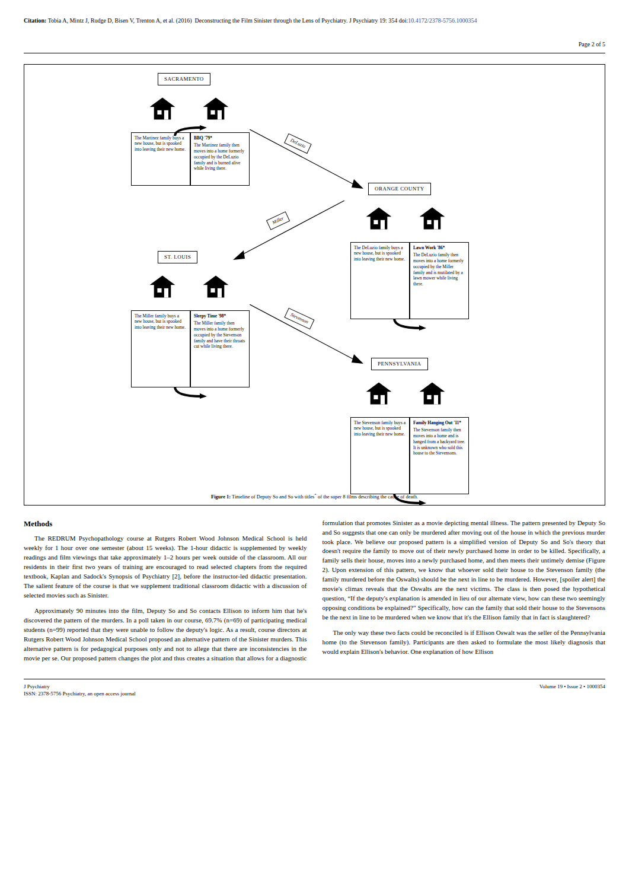Citation: Tobia A, Mintz J, Rudge D, Bisen V, Trenton A, et al. (2016) Deconstructing the Film Sinister through the Lens of Psychiatry. J Psychiatry 19: 354 doi:10.4172/2378-5756.1000354
Page 2 of 5
SACRAMENTO
The Martinez family buys a new house, but is spooked into leaving their new home.
BBQ '79* The Martinez family then moves into a home formerly occupied by the DeLuzio family and is burned alive while living there.
DeLuzio
ORANGE COUNTY
The DeLuzio family buys a new house, but is spooked into leaving their new home.
Lawn Work '86* The DeLuzio family then moves into a home formerly occupied by the Miller family and is mutilated by a lawn mower while living there.
Miller
ST. LOUIS
The Miller family buys a new house, but is spooked into leaving their new home.
Sleepy Time '98* The Miller family then moves into a home formerly occupied by the Stevenson family and have their throats cut while living there.
Stevenson
PENNSYLVANIA
The Stevenson family buys a new house, but is spooked into leaving their new home.
Family Hanging Out '11* The Stevenson family then moves into a home and is hanged from a backyard tree. It is unknown who sold this house to the Stevensons.
Figure 1: Timeline of Deputy So and So with titles* of the super 8 films describing the cause of death.
Methods
The REDRUM Psychopathology course at Rutgers Robert Wood Johnson Medical School is held weekly for 1 hour over one semester (about 15 weeks). The 1-hour didactic is supplemented by weekly readings and film viewings that take approximately 1–2 hours per week outside of the classroom. All our residents in their first two years of training are encouraged to read selected chapters from the required textbook, Kaplan and Sadock's Synopsis of Psychiatry [2], before the instructor-led didactic presentation. The salient feature of the course is that we supplement traditional classroom didactic with a discussion of selected movies such as Sinister.
Approximately 90 minutes into the film, Deputy So and So contacts Ellison to inform him that he's discovered the pattern of the murders. In a poll taken in our course, 69.7% (n=69) of participating medical students (n=99) reported that they were unable to follow the deputy's logic. As a result, course directors at Rutgers Robert Wood Johnson Medical School proposed an alternative pattern of the Sinister murders. This alternative pattern is for pedagogical purposes only and not to allege that there are inconsistencies in the movie per se. Our proposed pattern changes the plot and thus creates a situation that allows for a diagnostic formulation that promotes Sinister as a movie depicting mental illness. The pattern presented by Deputy So and So suggests that one can only be murdered after moving out of the house in which the previous murder took place. We believe our proposed pattern is a simplified version of Deputy So and So's theory that doesn't require the family to move out of their newly purchased home in order to be killed. Specifically, a family sells their house, moves into a newly purchased home, and then meets their untimely demise (Figure 2). Upon extension of this pattern, we know that whoever sold their house to the Stevenson family (the family murdered before the Oswalts) should be the next in line to be murdered. However, [spoiler alert] the movie's climax reveals that the Oswalts are the next victims. The class is then posed the hypothetical question, “If the deputy's explanation is amended in lieu of our alternate view, how can these two seemingly opposing conditions be explained?” Specifically, how can the family that sold their house to the Stevensons be the next in line to be murdered when we know that it's the Ellison family that in fact is slaughtered?
The only way these two facts could be reconciled is if Ellison Oswalt was the seller of the Pennsylvania home (to the Stevenson family). Participants are then asked to formulate the most likely diagnosis that would explain Ellison's behavior. One explanation of how Ellison
J Psychiatry
ISSN: 2378-5756 Psychiatry, an open access journal
Volume 19 • Issue 2 • 1000354